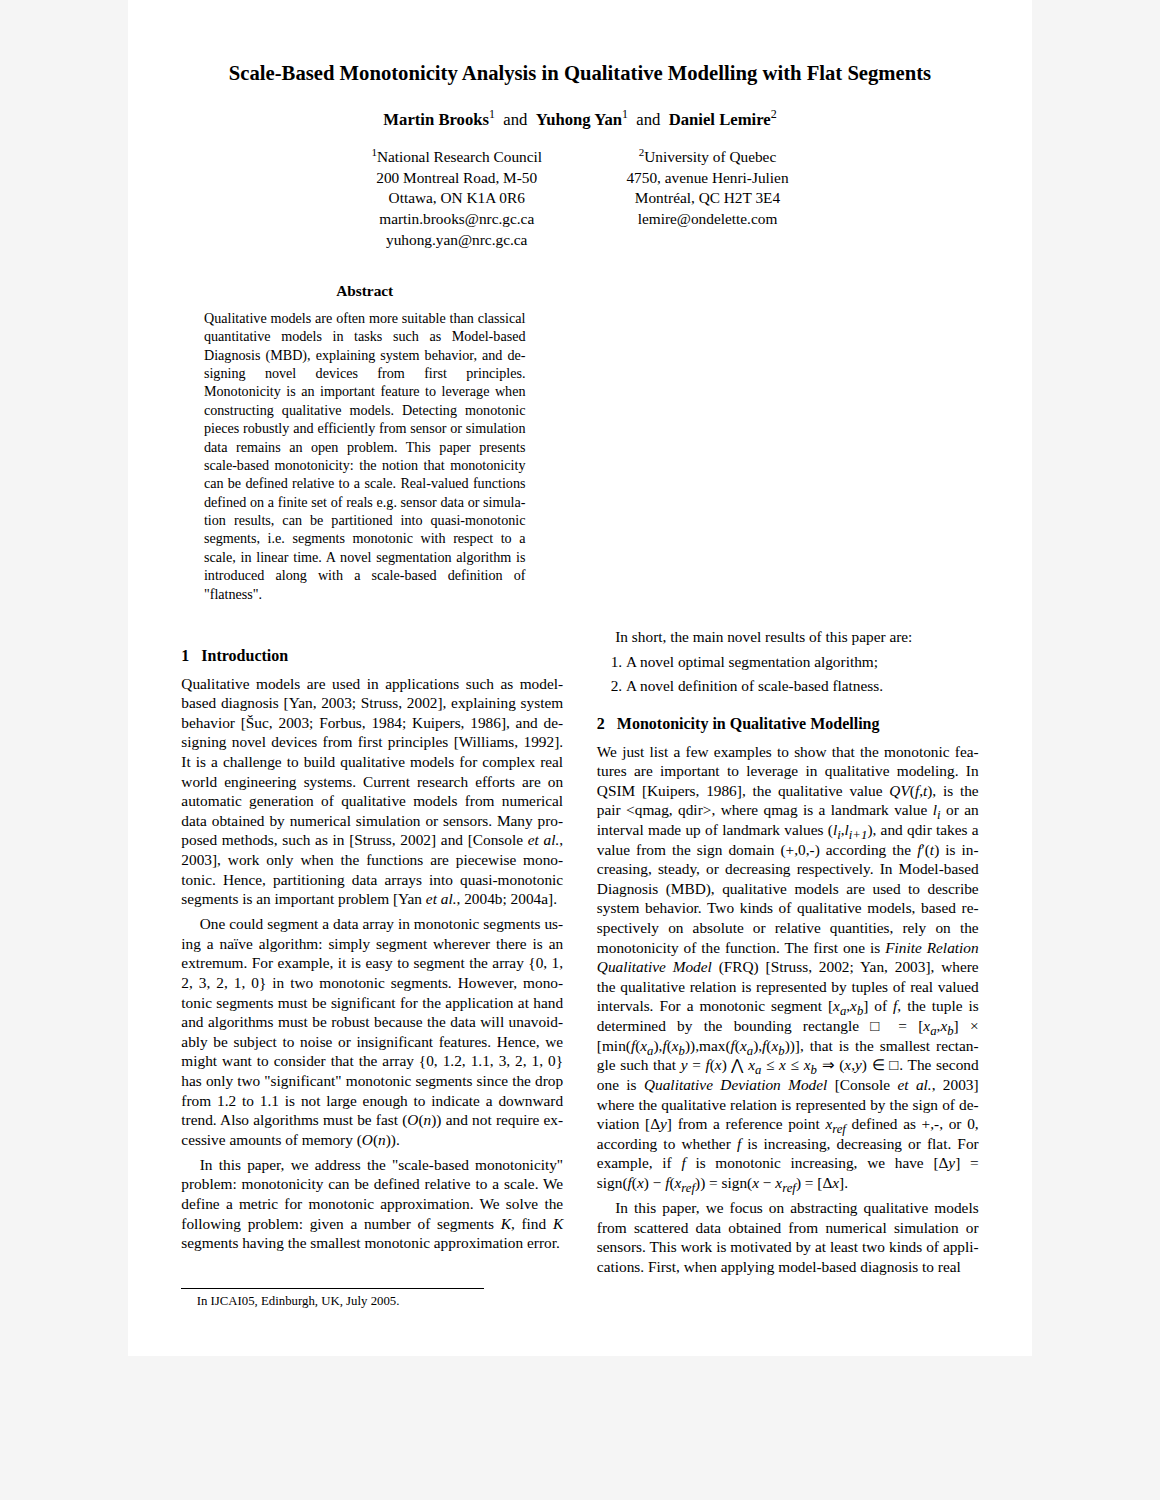Scale-Based Monotonicity Analysis in Qualitative Modelling with Flat Segments
Martin Brooks1 and Yuhong Yan1 and Daniel Lemire2
1National Research Council
200 Montreal Road, M-50
Ottawa, ON K1A 0R6
martin.brooks@nrc.gc.ca
yuhong.yan@nrc.gc.ca
2University of Quebec
4750, avenue Henri-Julien
Montréal, QC H2T 3E4
lemire@ondelette.com
Abstract
Qualitative models are often more suitable than classical quantitative models in tasks such as Model-based Diagnosis (MBD), explaining system behavior, and designing novel devices from first principles. Monotonicity is an important feature to leverage when constructing qualitative models. Detecting monotonic pieces robustly and efficiently from sensor or simulation data remains an open problem. This paper presents scale-based monotonicity: the notion that monotonicity can be defined relative to a scale. Real-valued functions defined on a finite set of reals e.g. sensor data or simulation results, can be partitioned into quasi-monotonic segments, i.e. segments monotonic with respect to a scale, in linear time. A novel segmentation algorithm is introduced along with a scale-based definition of "flatness".
1 Introduction
Qualitative models are used in applications such as model-based diagnosis [Yan, 2003; Struss, 2002], explaining system behavior [Šuc, 2003; Forbus, 1984; Kuipers, 1986], and designing novel devices from first principles [Williams, 1992]. It is a challenge to build qualitative models for complex real world engineering systems. Current research efforts are on automatic generation of qualitative models from numerical data obtained by numerical simulation or sensors. Many proposed methods, such as in [Struss, 2002] and [Console et al., 2003], work only when the functions are piecewise monotonic. Hence, partitioning data arrays into quasi-monotonic segments is an important problem [Yan et al., 2004b; 2004a].
One could segment a data array in monotonic segments using a naïve algorithm: simply segment wherever there is an extremum. For example, it is easy to segment the array {0, 1, 2, 3, 2, 1, 0} in two monotonic segments. However, monotonic segments must be significant for the application at hand and algorithms must be robust because the data will unavoidably be subject to noise or insignificant features. Hence, we might want to consider that the array {0, 1.2, 1.1, 3, 2, 1, 0} has only two "significant" monotonic segments since the drop from 1.2 to 1.1 is not large enough to indicate a downward trend. Also algorithms must be fast (O(n)) and not require excessive amounts of memory (O(n)).
In this paper, we address the "scale-based monotonicity" problem: monotonicity can be defined relative to a scale. We define a metric for monotonic approximation. We solve the following problem: given a number of segments K, find K segments having the smallest monotonic approximation error.
In short, the main novel results of this paper are:
A novel optimal segmentation algorithm;
A novel definition of scale-based flatness.
2 Monotonicity in Qualitative Modelling
We just list a few examples to show that the monotonic features are important to leverage in qualitative modeling. In QSIM [Kuipers, 1986], the qualitative value QV(f,t), is the pair <qmag, qdir>, where qmag is a landmark value li or an interval made up of landmark values (li,li+1), and qdir takes a value from the sign domain (+,0,-) according the f′(t) is increasing, steady, or decreasing respectively. In Model-based Diagnosis (MBD), qualitative models are used to describe system behavior. Two kinds of qualitative models, based respectively on absolute or relative quantities, rely on the monotonicity of the function. The first one is Finite Relation Qualitative Model (FRQ) [Struss, 2002; Yan, 2003], where the qualitative relation is represented by tuples of real valued intervals. For a monotonic segment [xa,xb] of f, the tuple is determined by the bounding rectangle □ = [xa,xb] × [min(f(xa),f(xb)),max(f(xa),f(xb))], that is the smallest rectangle such that y = f(x) ⋀ xa ≤ x ≤ xb ⇒ (x,y) ∈ □. The second one is Qualitative Deviation Model [Console et al., 2003] where the qualitative relation is represented by the sign of deviation [Δy] from a reference point xref defined as +,-, or 0, according to whether f is increasing, decreasing or flat. For example, if f is monotonic increasing, we have [Δy] = sign(f(x) − f(xref)) = sign(x − xref) = [Δx].
In this paper, we focus on abstracting qualitative models from scattered data obtained from numerical simulation or sensors. This work is motivated by at least two kinds of applications. First, when applying model-based diagnosis to real
In IJCAI05, Edinburgh, UK, July 2005.